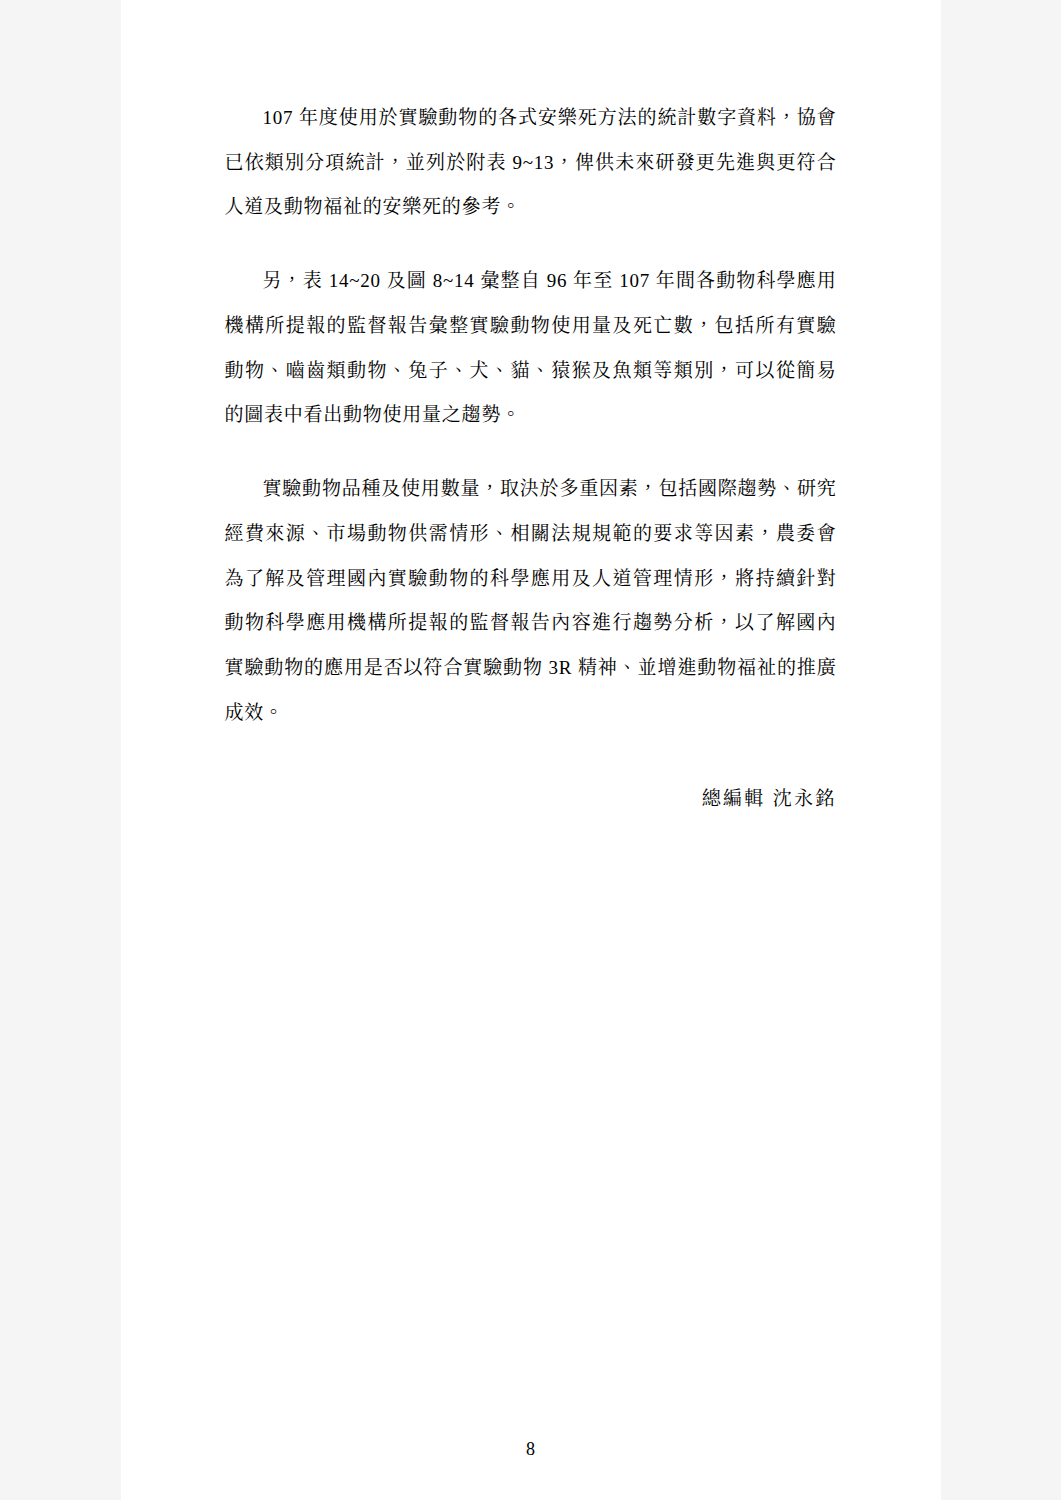107 年度使用於實驗動物的各式安樂死方法的統計數字資料，協會已依類別分項統計，並列於附表 9~13，俾供未來研發更先進與更符合人道及動物福祉的安樂死的參考。
另，表 14~20 及圖 8~14 彙整自 96 年至 107 年間各動物科學應用機構所提報的監督報告彙整實驗動物使用量及死亡數，包括所有實驗動物、嚙齒類動物、兔子、犬、貓、猿猴及魚類等類別，可以從簡易的圖表中看出動物使用量之趨勢。
實驗動物品種及使用數量，取決於多重因素，包括國際趨勢、研究經費來源、市場動物供需情形、相關法規規範的要求等因素，農委會為了解及管理國內實驗動物的科學應用及人道管理情形，將持續針對動物科學應用機構所提報的監督報告內容進行趨勢分析，以了解國內實驗動物的應用是否以符合實驗動物 3R 精神、並增進動物福祉的推廣成效。
總編輯 沈永銘
8